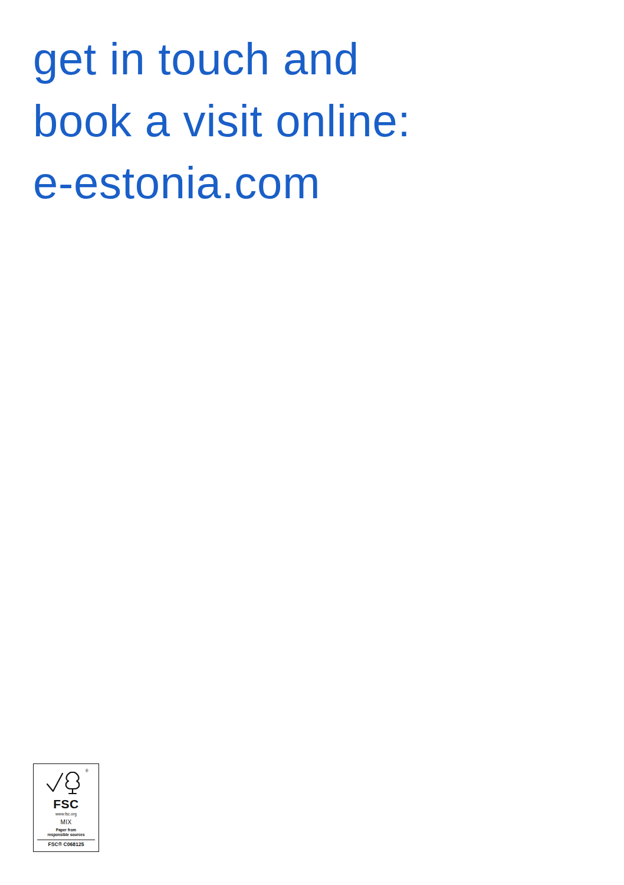get in touch and book a visit online: e-estonia.com
®
FSC
www.fsc.org
MIX
Paper from
responsible sources
FSC® C068125